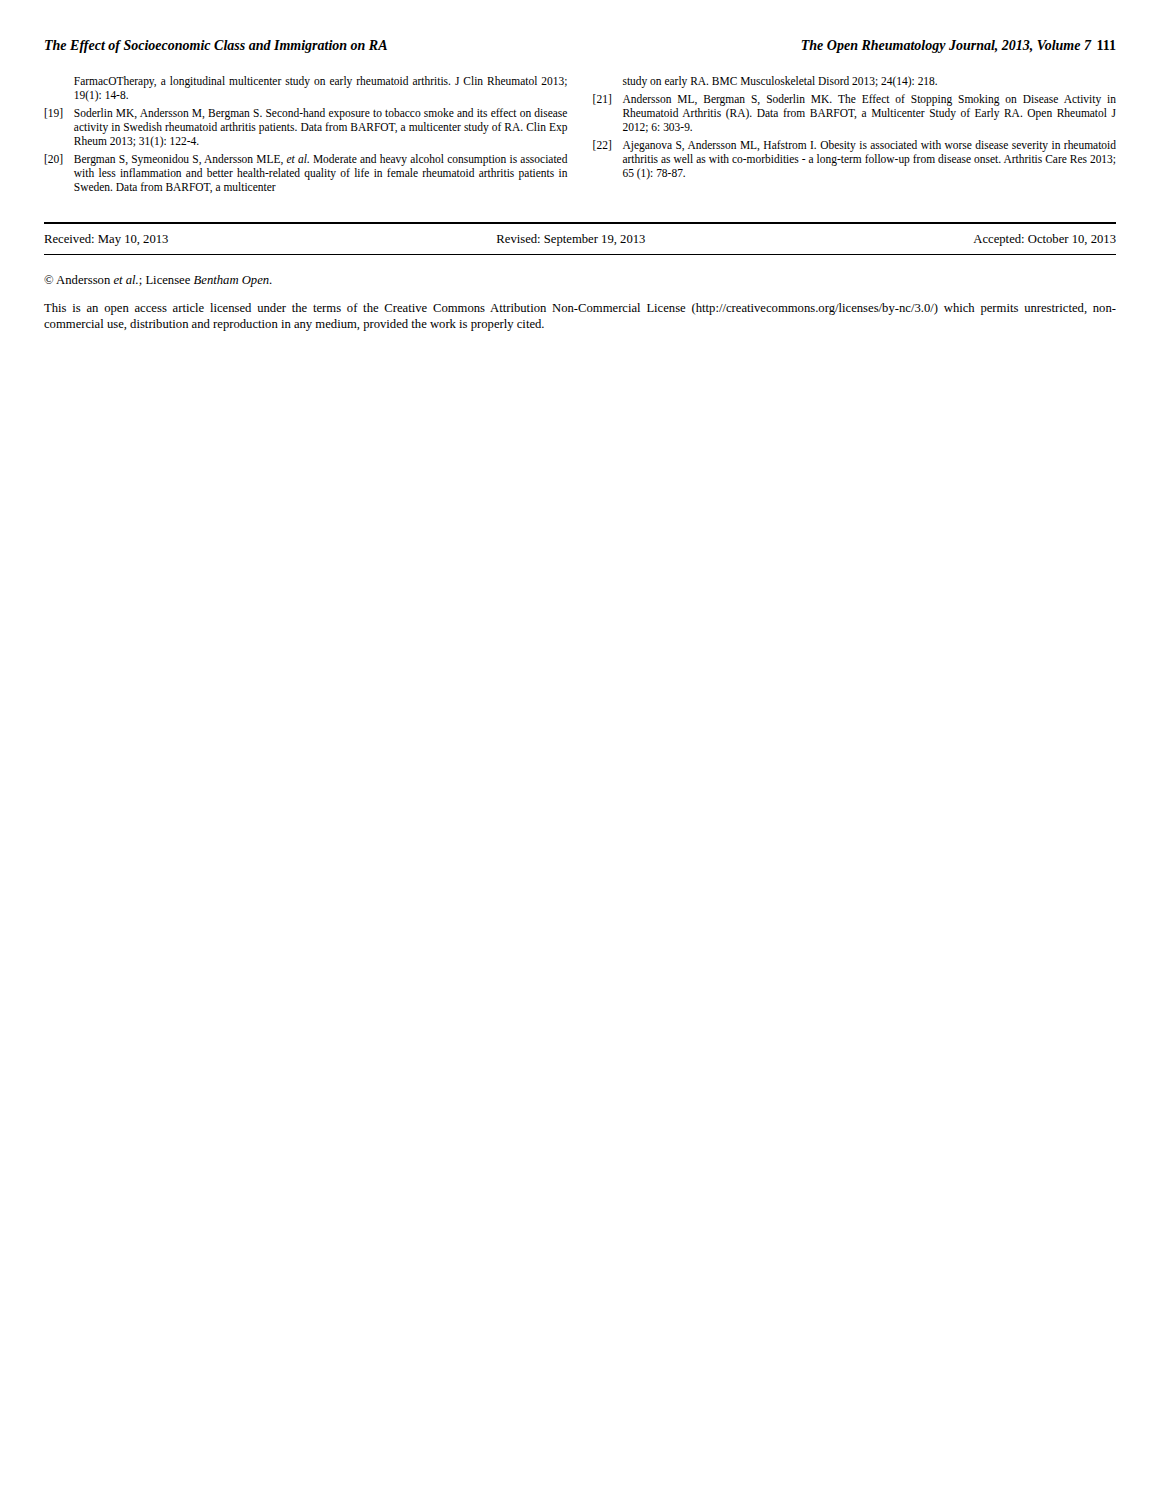The Effect of Socioeconomic Class and Immigration on RA
The Open Rheumatology Journal, 2013, Volume 7111
[18]
FarmacOTherapy, a longitudinal multicenter study on early rheumatoid arthritis. J Clin Rheumatol 2013; 19(1): 14-8.
[19]
Soderlin MK, Andersson M, Bergman S. Second-hand exposure to tobacco smoke and its effect on disease activity in Swedish rheumatoid arthritis patients. Data from BARFOT, a multicenter study of RA. Clin Exp Rheum 2013; 31(1): 122-4.
[20]
Bergman S, Symeonidou S, Andersson MLE, et al. Moderate and heavy alcohol consumption is associated with less inflammation and better health-related quality of life in female rheumatoid arthritis patients in Sweden. Data from BARFOT, a multicenter
[20]
study on early RA. BMC Musculoskeletal Disord 2013; 24(14): 218.
[21]
Andersson ML, Bergman S, Soderlin MK. The Effect of Stopping Smoking on Disease Activity in Rheumatoid Arthritis (RA). Data from BARFOT, a Multicenter Study of Early RA. Open Rheumatol J 2012; 6: 303-9.
[22]
Ajeganova S, Andersson ML, Hafstrom I. Obesity is associated with worse disease severity in rheumatoid arthritis as well as with co-morbidities - a long-term follow-up from disease onset. Arthritis Care Res 2013; 65 (1): 78-87.
Received: May 10, 2013
Revised: September 19, 2013
Accepted: October 10, 2013
© Andersson et al.; Licensee Bentham Open.
This is an open access article licensed under the terms of the Creative Commons Attribution Non-Commercial License (http://creativecommons.org/licenses/by-nc/3.0/) which permits unrestricted, non-commercial use, distribution and reproduction in any medium, provided the work is properly cited.